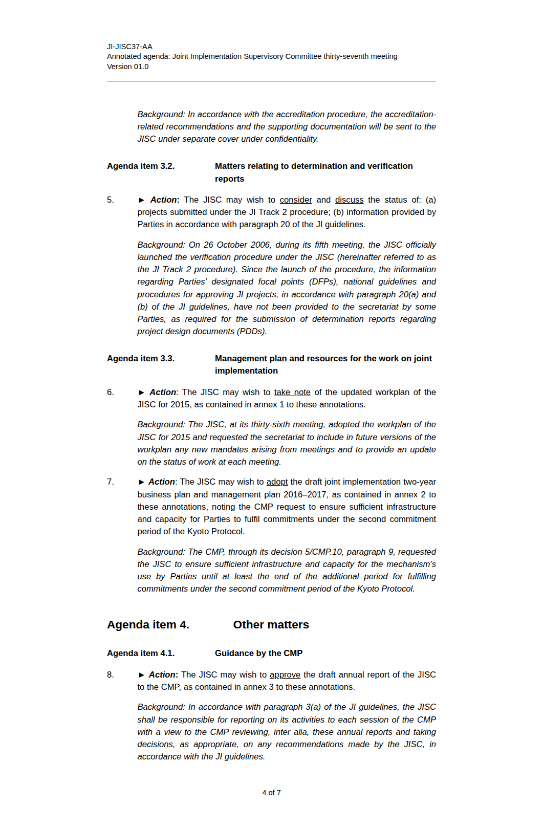JI-JISC37-AA
Annotated agenda: Joint Implementation Supervisory Committee thirty-seventh meeting
Version 01.0
Background: In accordance with the accreditation procedure, the accreditation-related recommendations and the supporting documentation will be sent to the JISC under separate cover under confidentiality.
Agenda item 3.2. Matters relating to determination and verification reports
5.
► Action: The JISC may wish to consider and discuss the status of: (a) projects submitted under the JI Track 2 procedure; (b) information provided by Parties in accordance with paragraph 20 of the JI guidelines.
Background: On 26 October 2006, during its fifth meeting, the JISC officially launched the verification procedure under the JISC (hereinafter referred to as the JI Track 2 procedure). Since the launch of the procedure, the information regarding Parties’ designated focal points (DFPs), national guidelines and procedures for approving JI projects, in accordance with paragraph 20(a) and (b) of the JI guidelines, have not been provided to the secretariat by some Parties, as required for the submission of determination reports regarding project design documents (PDDs).
Agenda item 3.3. Management plan and resources for the work on joint implementation
6.
► Action: The JISC may wish to take note of the updated workplan of the JISC for 2015, as contained in annex 1 to these annotations.
Background: The JISC, at its thirty-sixth meeting, adopted the workplan of the JISC for 2015 and requested the secretariat to include in future versions of the workplan any new mandates arising from meetings and to provide an update on the status of work at each meeting.
7.
► Action: The JISC may wish to adopt the draft joint implementation two-year business plan and management plan 2016–2017, as contained in annex 2 to these annotations, noting the CMP request to ensure sufficient infrastructure and capacity for Parties to fulfil commitments under the second commitment period of the Kyoto Protocol.
Background: The CMP, through its decision 5/CMP.10, paragraph 9, requested the JISC to ensure sufficient infrastructure and capacity for the mechanism’s use by Parties until at least the end of the additional period for fulfilling commitments under the second commitment period of the Kyoto Protocol.
Agenda item 4. Other matters
Agenda item 4.1. Guidance by the CMP
8.
► Action: The JISC may wish to approve the draft annual report of the JISC to the CMP, as contained in annex 3 to these annotations.
Background: In accordance with paragraph 3(a) of the JI guidelines, the JISC shall be responsible for reporting on its activities to each session of the CMP with a view to the CMP reviewing, inter alia, these annual reports and taking decisions, as appropriate, on any recommendations made by the JISC, in accordance with the JI guidelines.
4 of 7